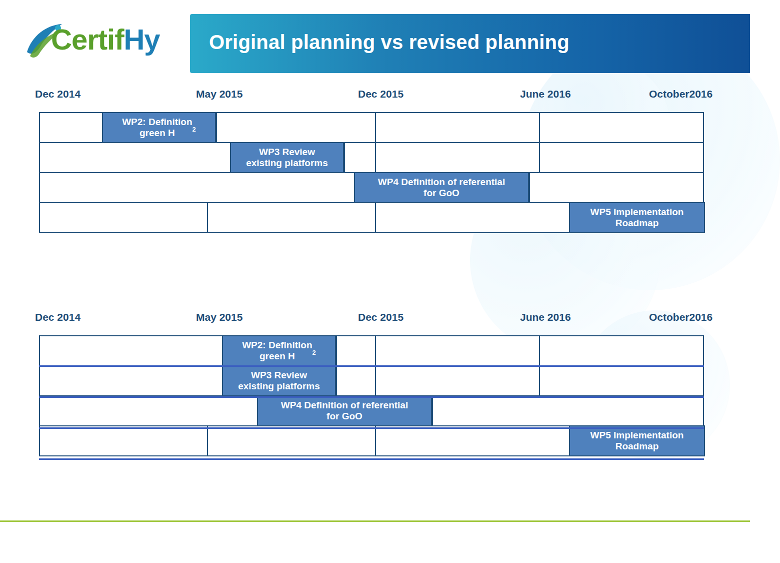Original planning vs revised planning
Certif Hy
Dec 2014 May 2015 Dec 2015 June 2016 October2016
WP2: Definition
green H2
WP3 Review
existing platforms
WP4 Definition of referential
for GoO
WP5 Implementation
Roadmap
Dec 2014 May 2015 Dec 2015 June 2016 October2016
WP2: Definition
green H2
WP3 Review
existing platforms
WP4 Definition of referential
for GoO
WP5 Implementation
Roadmap